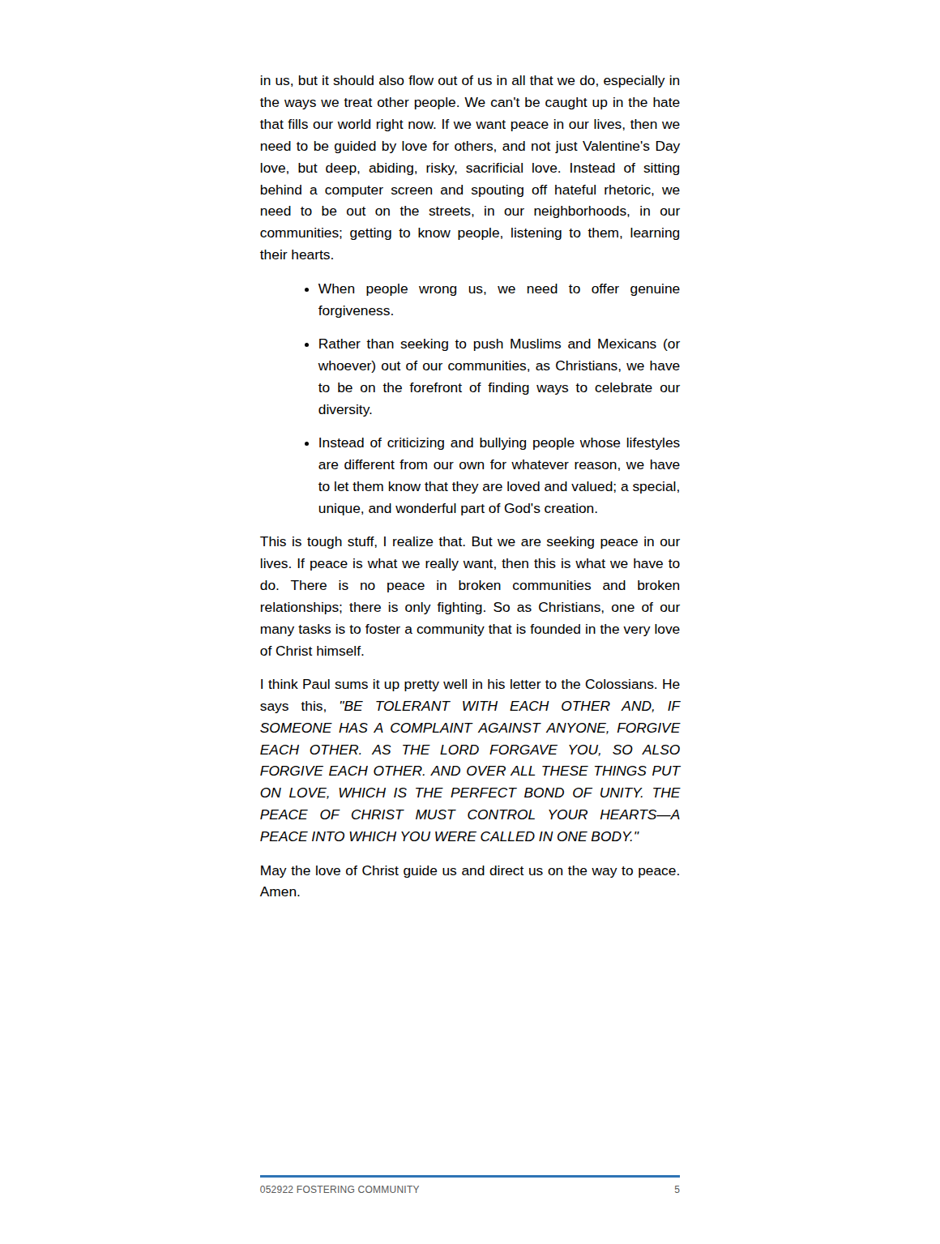in us, but it should also flow out of us in all that we do, especially in the ways we treat other people. We can't be caught up in the hate that fills our world right now. If we want peace in our lives, then we need to be guided by love for others, and not just Valentine's Day love, but deep, abiding, risky, sacrificial love. Instead of sitting behind a computer screen and spouting off hateful rhetoric, we need to be out on the streets, in our neighborhoods, in our communities; getting to know people, listening to them, learning their hearts.
When people wrong us, we need to offer genuine forgiveness.
Rather than seeking to push Muslims and Mexicans (or whoever) out of our communities, as Christians, we have to be on the forefront of finding ways to celebrate our diversity.
Instead of criticizing and bullying people whose lifestyles are different from our own for whatever reason, we have to let them know that they are loved and valued; a special, unique, and wonderful part of God's creation.
This is tough stuff, I realize that. But we are seeking peace in our lives. If peace is what we really want, then this is what we have to do. There is no peace in broken communities and broken relationships; there is only fighting. So as Christians, one of our many tasks is to foster a community that is founded in the very love of Christ himself.
I think Paul sums it up pretty well in his letter to the Colossians. He says this, "BE TOLERANT WITH EACH OTHER AND, IF SOMEONE HAS A COMPLAINT AGAINST ANYONE, FORGIVE EACH OTHER. AS THE LORD FORGAVE YOU, SO ALSO FORGIVE EACH OTHER. AND OVER ALL THESE THINGS PUT ON LOVE, WHICH IS THE PERFECT BOND OF UNITY. THE PEACE OF CHRIST MUST CONTROL YOUR HEARTS—A PEACE INTO WHICH YOU WERE CALLED IN ONE BODY."
May the love of Christ guide us and direct us on the way to peace. Amen.
052922 FOSTERING COMMUNITY 5